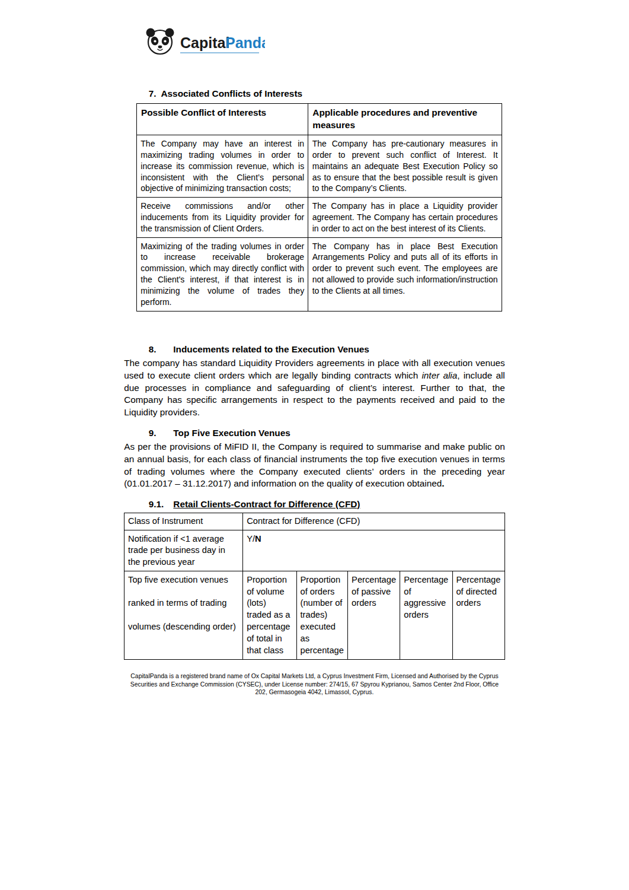Capital Panda
7. Associated Conflicts of Interests
| Possible Conflict of Interests | Applicable procedures and preventive measures |
| --- | --- |
| The Company may have an interest in maximizing trading volumes in order to increase its commission revenue, which is inconsistent with the Client’s personal objective of minimizing transaction costs; | The Company has pre-cautionary measures in order to prevent such conflict of Interest. It maintains an adequate Best Execution Policy so as to ensure that the best possible result is given to the Company’s Clients. |
| Receive commissions and/or other inducements from its Liquidity provider for the transmission of Client Orders. | The Company has in place a Liquidity provider agreement. The Company has certain procedures in order to act on the best interest of its Clients. |
| Maximizing of the trading volumes in order to increase receivable brokerage commission, which may directly conflict with the Client's interest, if that interest is in minimizing the volume of trades they perform. | The Company has in place Best Execution Arrangements Policy and puts all of its efforts in order to prevent such event. The employees are not allowed to provide such information/instruction to the Clients at all times. |
8. Inducements related to the Execution Venues
The company has standard Liquidity Providers agreements in place with all execution venues used to execute client orders which are legally binding contracts which inter alia, include all due processes in compliance and safeguarding of client’s interest. Further to that, the Company has specific arrangements in respect to the payments received and paid to the Liquidity providers.
9. Top Five Execution Venues
As per the provisions of MiFID II, the Company is required to summarise and make public on an annual basis, for each class of financial instruments the top five execution venues in terms of trading volumes where the Company executed clients’ orders in the preceding year (01.01.2017 – 31.12.2017) and information on the quality of execution obtained.
9.1. Retail Clients-Contract for Difference (CFD)
| Class of Instrument | Contract for Difference (CFD) |
| Notification if <1 average trade per business day in the previous year | Y/ N |
| Top five execution venues ranked in terms of trading volumes (descending order) | Proportion of volume (lots) traded as a percentage of total in that class | Proportion of orders (number of trades) executed as percentage | Percentage of passive orders | Percentage of aggressive orders | Percentage of directed orders |
CapitalPanda is a registered brand name of Ox Capital Markets Ltd, a Cyprus Investment Firm, Licensed and Authorised by the Cyprus Securities and Exchange Commission (CYSEC), under License number: 274/15, 67 Spyrou Kyprianou, Samos Center 2nd Floor, Office 202, Germasogeia 4042, Limassol, Cyprus.